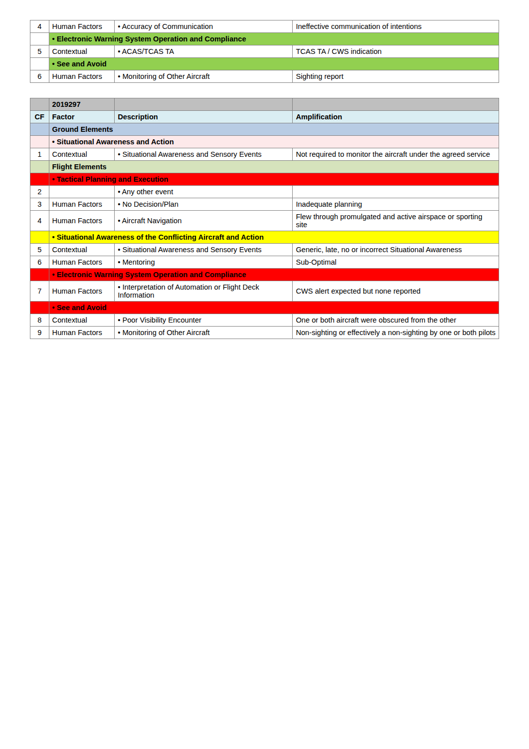| 4 | Human Factors | • Accuracy of Communication | Ineffective communication of intentions |
| | • Electronic Warning System Operation and Compliance |
| 5 | Contextual | • ACAS/TCAS TA | TCAS TA / CWS indication |
| | • See and Avoid |
| 6 | Human Factors | • Monitoring of Other Aircraft | Sighting report |
| | 2019297 | | |
| CF | Factor | Description | Amplification |
| | Ground Elements |
| | • Situational Awareness and Action |
| 1 | Contextual | • Situational Awareness and Sensory Events | Not required to monitor the aircraft under the agreed service |
| | Flight Elements |
| | • Tactical Planning and Execution |
| 2 | | • Any other event | |
| 3 | Human Factors | • No Decision/Plan | Inadequate planning |
| 4 | Human Factors | • Aircraft Navigation | Flew through promulgated and active airspace or sporting site |
| | • Situational Awareness of the Conflicting Aircraft and Action |
| 5 | Contextual | • Situational Awareness and Sensory Events | Generic, late, no or incorrect Situational Awareness |
| 6 | Human Factors | • Mentoring | Sub-Optimal |
| | • Electronic Warning System Operation and Compliance |
| 7 | Human Factors | • Interpretation of Automation or Flight Deck Information | CWS alert expected but none reported |
| | • See and Avoid |
| 8 | Contextual | • Poor Visibility Encounter | One or both aircraft were obscured from the other |
| 9 | Human Factors | • Monitoring of Other Aircraft | Non-sighting or effectively a non-sighting by one or both pilots |